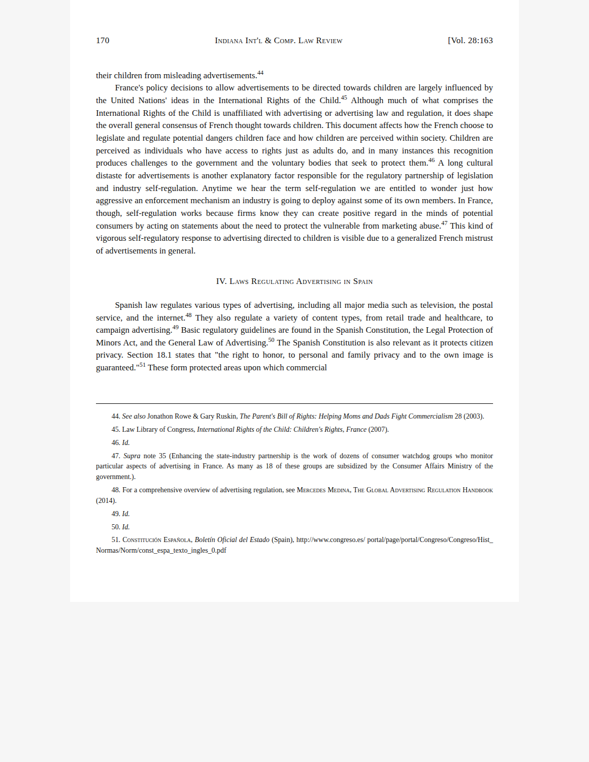170 Indiana Int'l & Comp. Law Review [Vol. 28:163
their children from misleading advertisements.44
France's policy decisions to allow advertisements to be directed towards children are largely influenced by the United Nations' ideas in the International Rights of the Child.45 Although much of what comprises the International Rights of the Child is unaffiliated with advertising or advertising law and regulation, it does shape the overall general consensus of French thought towards children. This document affects how the French choose to legislate and regulate potential dangers children face and how children are perceived within society. Children are perceived as individuals who have access to rights just as adults do, and in many instances this recognition produces challenges to the government and the voluntary bodies that seek to protect them.46 A long cultural distaste for advertisements is another explanatory factor responsible for the regulatory partnership of legislation and industry self-regulation. Anytime we hear the term self-regulation we are entitled to wonder just how aggressive an enforcement mechanism an industry is going to deploy against some of its own members. In France, though, self-regulation works because firms know they can create positive regard in the minds of potential consumers by acting on statements about the need to protect the vulnerable from marketing abuse.47 This kind of vigorous self-regulatory response to advertising directed to children is visible due to a generalized French mistrust of advertisements in general.
IV. Laws Regulating Advertising in Spain
Spanish law regulates various types of advertising, including all major media such as television, the postal service, and the internet.48 They also regulate a variety of content types, from retail trade and healthcare, to campaign advertising.49 Basic regulatory guidelines are found in the Spanish Constitution, the Legal Protection of Minors Act, and the General Law of Advertising.50 The Spanish Constitution is also relevant as it protects citizen privacy. Section 18.1 states that "the right to honor, to personal and family privacy and to the own image is guaranteed."51 These form protected areas upon which commercial
44. See also Jonathon Rowe & Gary Ruskin, The Parent's Bill of Rights: Helping Moms and Dads Fight Commercialism 28 (2003).
45. Law Library of Congress, International Rights of the Child: Children's Rights, France (2007).
46. Id.
47. Supra note 35 (Enhancing the state-industry partnership is the work of dozens of consumer watchdog groups who monitor particular aspects of advertising in France. As many as 18 of these groups are subsidized by the Consumer Affairs Ministry of the government.).
48. For a comprehensive overview of advertising regulation, see Mercedes Medina, The Global Advertising Regulation Handbook (2014).
49. Id.
50. Id.
51. Constitución Española, Boletín Oficial del Estado (Spain), http://www.congreso.es/ portal/page/portal/Congreso/Congreso/Hist_Normas/Norm/const_espa_texto_ingles_0.pdf